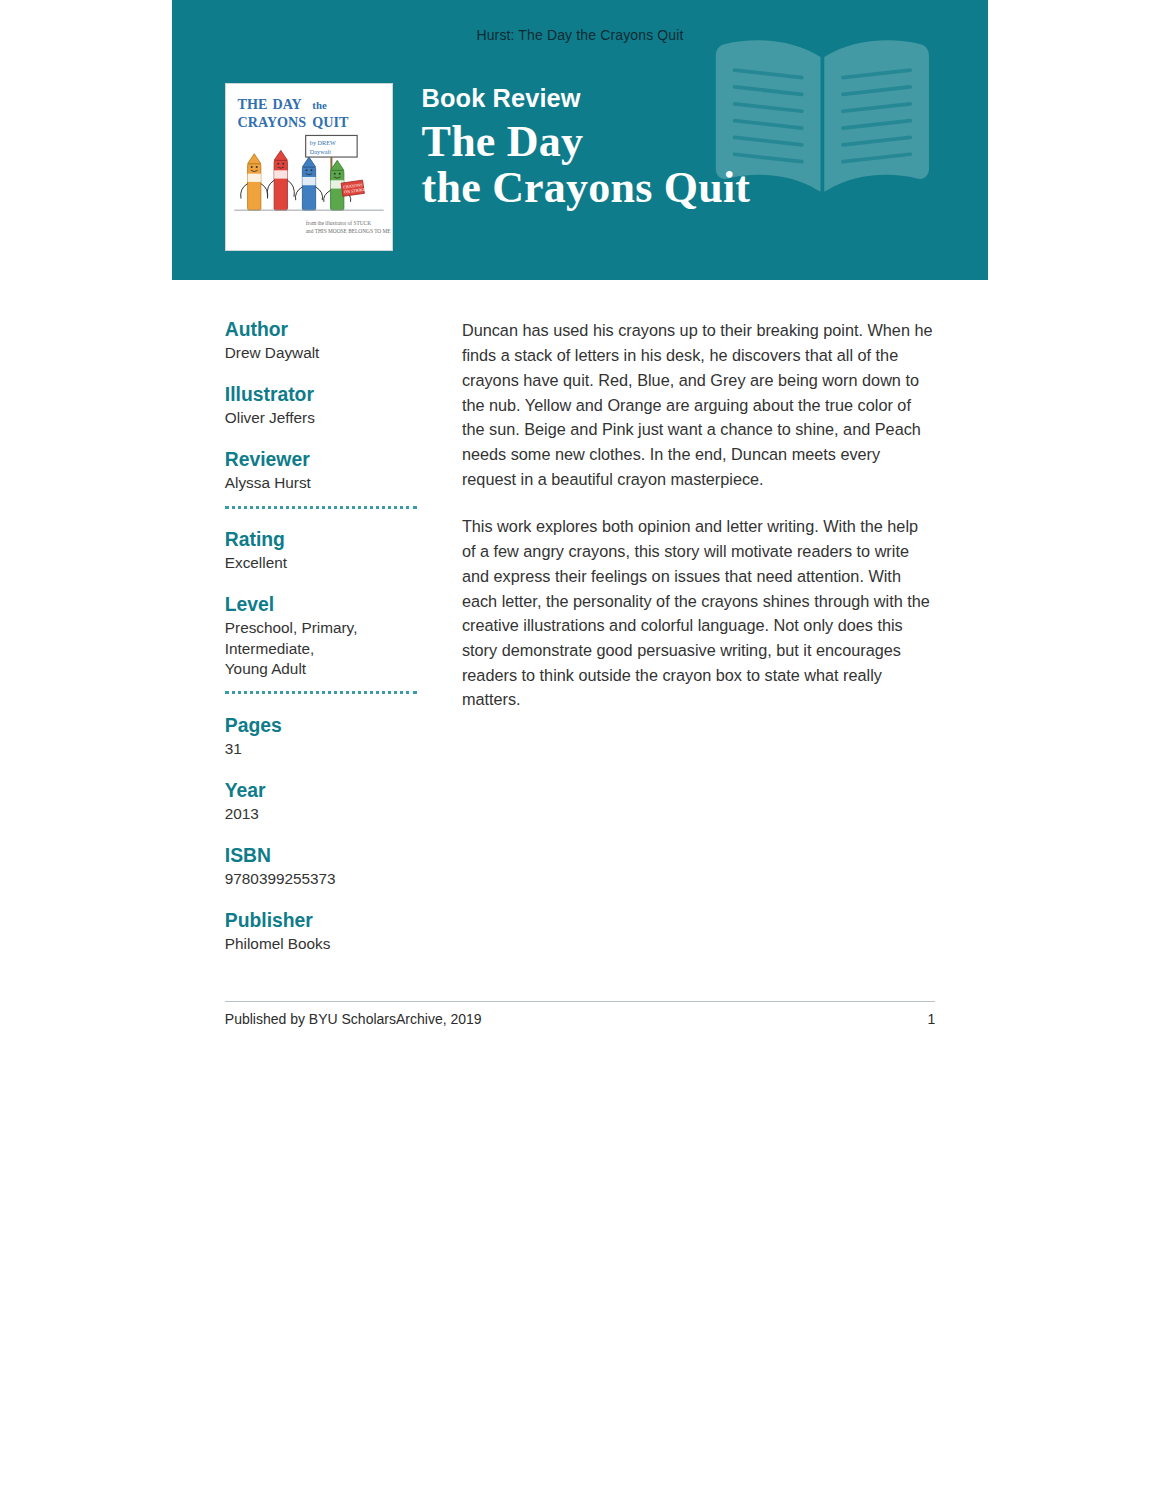Hurst: The Day the Crayons Quit
THE DAY the CRAYONS QUIT by DREW Daywalt CRAYONS ON STRIKE from the illustrator of STUCK and THIS MOOSE BELONGS TO ME
Book Review
The Day
the Crayons Quit
Author
Drew Daywalt
Illustrator
Oliver Jeffers
Reviewer
Alyssa Hurst
Rating
Excellent
Level
Preschool, Primary,
Intermediate,
Young Adult
Pages
31
Year
2013
ISBN
9780399255373
Publisher
Philomel Books
Duncan has used his crayons up to their breaking point. When he finds a stack of letters in his desk, he discovers that all of the crayons have quit. Red, Blue, and Grey are being worn down to the nub. Yellow and Orange are arguing about the true color of the sun. Beige and Pink just want a chance to shine, and Peach needs some new clothes. In the end, Duncan meets every request in a beautiful crayon masterpiece.
This work explores both opinion and letter writing. With the help of a few angry crayons, this story will motivate readers to write and express their feelings on issues that need attention. With each letter, the personality of the crayons shines through with the creative illustrations and colorful language. Not only does this story demonstrate good persuasive writing, but it encourages readers to think outside the crayon box to state what really matters.
Published by BYU ScholarsArchive, 2019 1